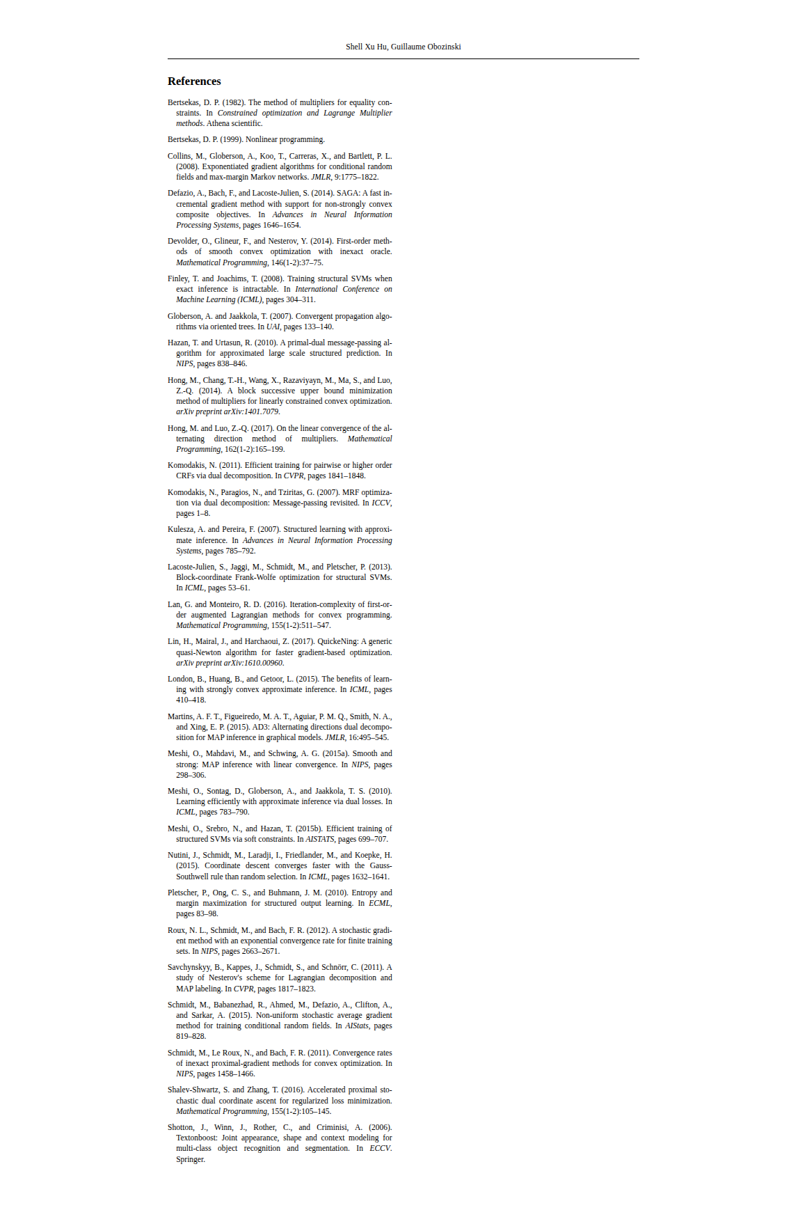Shell Xu Hu, Guillaume Obozinski
References
Bertsekas, D. P. (1982). The method of multipliers for equality constraints. In Constrained optimization and Lagrange Multiplier methods. Athena scientific.
Bertsekas, D. P. (1999). Nonlinear programming.
Collins, M., Globerson, A., Koo, T., Carreras, X., and Bartlett, P. L. (2008). Exponentiated gradient algorithms for conditional random fields and max-margin Markov networks. JMLR, 9:1775–1822.
Defazio, A., Bach, F., and Lacoste-Julien, S. (2014). SAGA: A fast incremental gradient method with support for non-strongly convex composite objectives. In Advances in Neural Information Processing Systems, pages 1646–1654.
Devolder, O., Glineur, F., and Nesterov, Y. (2014). First-order methods of smooth convex optimization with inexact oracle. Mathematical Programming, 146(1-2):37–75.
Finley, T. and Joachims, T. (2008). Training structural SVMs when exact inference is intractable. In International Conference on Machine Learning (ICML), pages 304–311.
Globerson, A. and Jaakkola, T. (2007). Convergent propagation algorithms via oriented trees. In UAI, pages 133–140.
Hazan, T. and Urtasun, R. (2010). A primal-dual message-passing algorithm for approximated large scale structured prediction. In NIPS, pages 838–846.
Hong, M., Chang, T.-H., Wang, X., Razaviyayn, M., Ma, S., and Luo, Z.-Q. (2014). A block successive upper bound minimization method of multipliers for linearly constrained convex optimization. arXiv preprint arXiv:1401.7079.
Hong, M. and Luo, Z.-Q. (2017). On the linear convergence of the alternating direction method of multipliers. Mathematical Programming, 162(1-2):165–199.
Komodakis, N. (2011). Efficient training for pairwise or higher order CRFs via dual decomposition. In CVPR, pages 1841–1848.
Komodakis, N., Paragios, N., and Tziritas, G. (2007). MRF optimization via dual decomposition: Message-passing revisited. In ICCV, pages 1–8.
Kulesza, A. and Pereira, F. (2007). Structured learning with approximate inference. In Advances in Neural Information Processing Systems, pages 785–792.
Lacoste-Julien, S., Jaggi, M., Schmidt, M., and Pletscher, P. (2013). Block-coordinate Frank-Wolfe optimization for structural SVMs. In ICML, pages 53–61.
Lan, G. and Monteiro, R. D. (2016). Iteration-complexity of first-order augmented Lagrangian methods for convex programming. Mathematical Programming, 155(1-2):511–547.
Lin, H., Mairal, J., and Harchaoui, Z. (2017). QuickeNing: A generic quasi-Newton algorithm for faster gradient-based optimization. arXiv preprint arXiv:1610.00960.
London, B., Huang, B., and Getoor, L. (2015). The benefits of learning with strongly convex approximate inference. In ICML, pages 410–418.
Martins, A. F. T., Figueiredo, M. A. T., Aguiar, P. M. Q., Smith, N. A., and Xing, E. P. (2015). AD3: Alternating directions dual decomposition for MAP inference in graphical models. JMLR, 16:495–545.
Meshi, O., Mahdavi, M., and Schwing, A. G. (2015a). Smooth and strong: MAP inference with linear convergence. In NIPS, pages 298–306.
Meshi, O., Sontag, D., Globerson, A., and Jaakkola, T. S. (2010). Learning efficiently with approximate inference via dual losses. In ICML, pages 783–790.
Meshi, O., Srebro, N., and Hazan, T. (2015b). Efficient training of structured SVMs via soft constraints. In AISTATS, pages 699–707.
Nutini, J., Schmidt, M., Laradji, I., Friedlander, M., and Koepke, H. (2015). Coordinate descent converges faster with the Gauss-Southwell rule than random selection. In ICML, pages 1632–1641.
Pletscher, P., Ong, C. S., and Buhmann, J. M. (2010). Entropy and margin maximization for structured output learning. In ECML, pages 83–98.
Roux, N. L., Schmidt, M., and Bach, F. R. (2012). A stochastic gradient method with an exponential convergence rate for finite training sets. In NIPS, pages 2663–2671.
Savchynskyy, B., Kappes, J., Schmidt, S., and Schnörr, C. (2011). A study of Nesterov's scheme for Lagrangian decomposition and MAP labeling. In CVPR, pages 1817–1823.
Schmidt, M., Babanezhad, R., Ahmed, M., Defazio, A., Clifton, A., and Sarkar, A. (2015). Non-uniform stochastic average gradient method for training conditional random fields. In AIStats, pages 819–828.
Schmidt, M., Le Roux, N., and Bach, F. R. (2011). Convergence rates of inexact proximal-gradient methods for convex optimization. In NIPS, pages 1458–1466.
Shalev-Shwartz, S. and Zhang, T. (2016). Accelerated proximal stochastic dual coordinate ascent for regularized loss minimization. Mathematical Programming, 155(1-2):105–145.
Shotton, J., Winn, J., Rother, C., and Criminisi, A. (2006). Textonboost: Joint appearance, shape and context modeling for multi-class object recognition and segmentation. In ECCV. Springer.